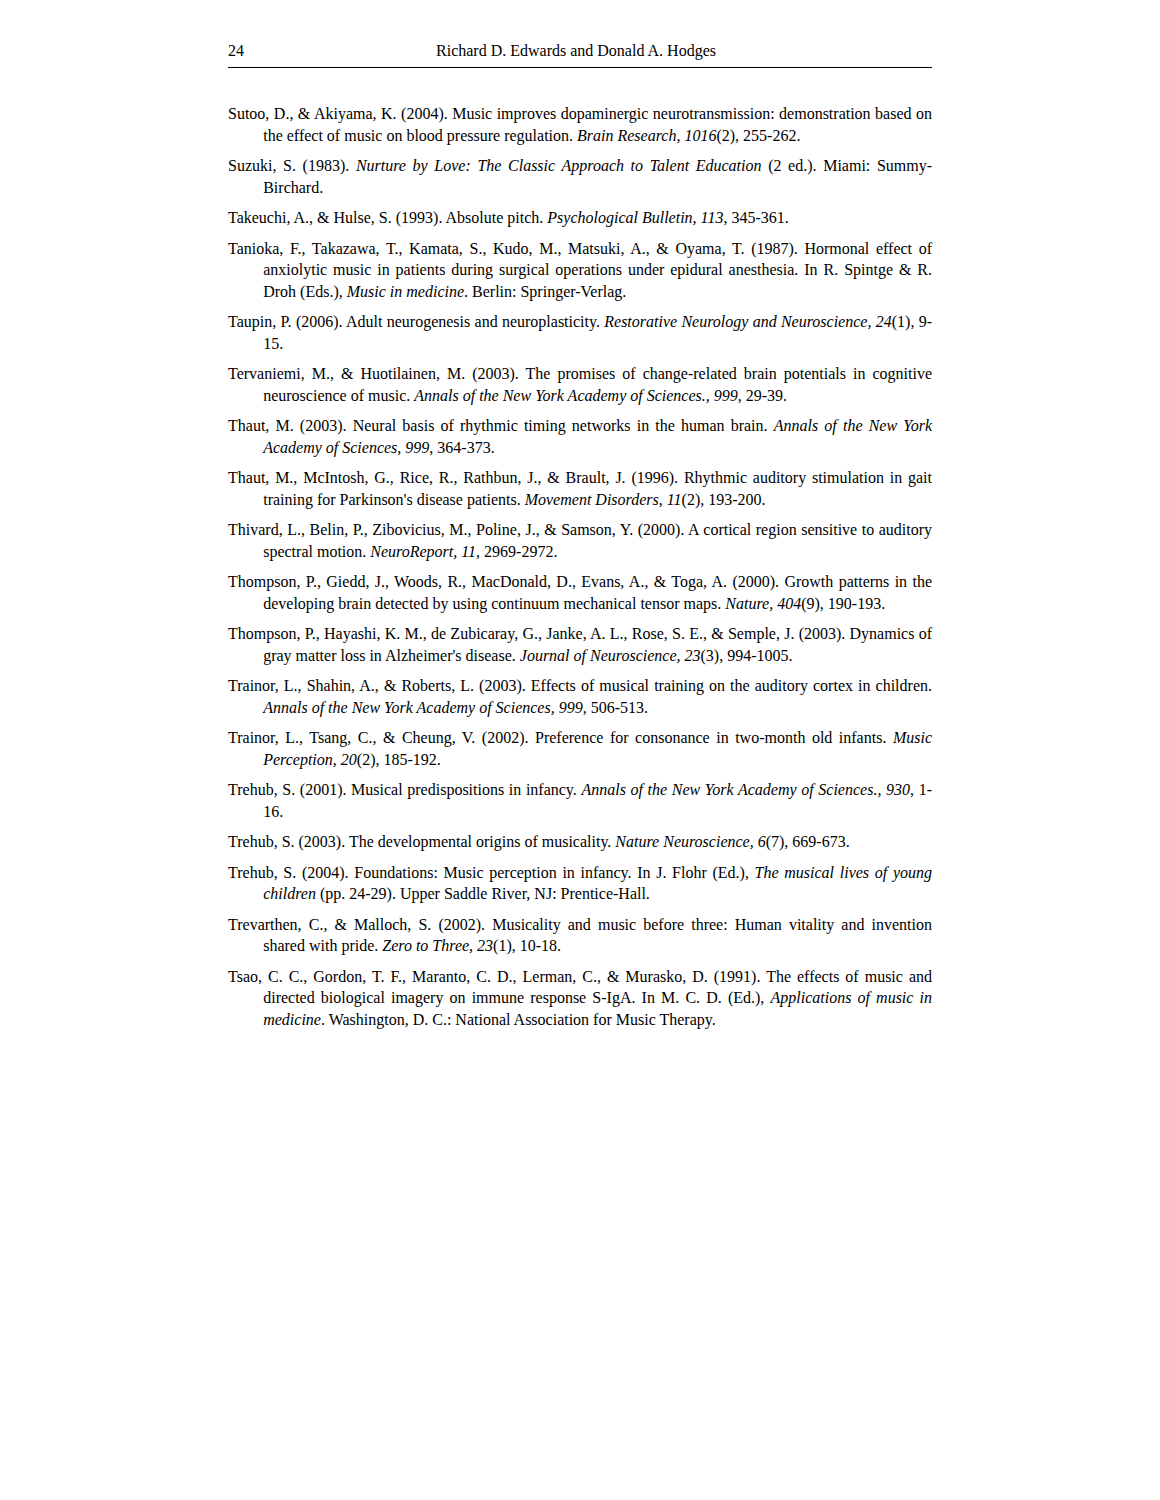24 Richard D. Edwards and Donald A. Hodges
Sutoo, D., & Akiyama, K. (2004). Music improves dopaminergic neurotransmission: demonstration based on the effect of music on blood pressure regulation. Brain Research, 1016(2), 255-262.
Suzuki, S. (1983). Nurture by Love: The Classic Approach to Talent Education (2 ed.). Miami: Summy-Birchard.
Takeuchi, A., & Hulse, S. (1993). Absolute pitch. Psychological Bulletin, 113, 345-361.
Tanioka, F., Takazawa, T., Kamata, S., Kudo, M., Matsuki, A., & Oyama, T. (1987). Hormonal effect of anxiolytic music in patients during surgical operations under epidural anesthesia. In R. Spintge & R. Droh (Eds.), Music in medicine. Berlin: Springer-Verlag.
Taupin, P. (2006). Adult neurogenesis and neuroplasticity. Restorative Neurology and Neuroscience, 24(1), 9-15.
Tervaniemi, M., & Huotilainen, M. (2003). The promises of change-related brain potentials in cognitive neuroscience of music. Annals of the New York Academy of Sciences., 999, 29-39.
Thaut, M. (2003). Neural basis of rhythmic timing networks in the human brain. Annals of the New York Academy of Sciences, 999, 364-373.
Thaut, M., McIntosh, G., Rice, R., Rathbun, J., & Brault, J. (1996). Rhythmic auditory stimulation in gait training for Parkinson's disease patients. Movement Disorders, 11(2), 193-200.
Thivard, L., Belin, P., Zibovicius, M., Poline, J., & Samson, Y. (2000). A cortical region sensitive to auditory spectral motion. NeuroReport, 11, 2969-2972.
Thompson, P., Giedd, J., Woods, R., MacDonald, D., Evans, A., & Toga, A. (2000). Growth patterns in the developing brain detected by using continuum mechanical tensor maps. Nature, 404(9), 190-193.
Thompson, P., Hayashi, K. M., de Zubicaray, G., Janke, A. L., Rose, S. E., & Semple, J. (2003). Dynamics of gray matter loss in Alzheimer's disease. Journal of Neuroscience, 23(3), 994-1005.
Trainor, L., Shahin, A., & Roberts, L. (2003). Effects of musical training on the auditory cortex in children. Annals of the New York Academy of Sciences, 999, 506-513.
Trainor, L., Tsang, C., & Cheung, V. (2002). Preference for consonance in two-month old infants. Music Perception, 20(2), 185-192.
Trehub, S. (2001). Musical predispositions in infancy. Annals of the New York Academy of Sciences., 930, 1-16.
Trehub, S. (2003). The developmental origins of musicality. Nature Neuroscience, 6(7), 669-673.
Trehub, S. (2004). Foundations: Music perception in infancy. In J. Flohr (Ed.), The musical lives of young children (pp. 24-29). Upper Saddle River, NJ: Prentice-Hall.
Trevarthen, C., & Malloch, S. (2002). Musicality and music before three: Human vitality and invention shared with pride. Zero to Three, 23(1), 10-18.
Tsao, C. C., Gordon, T. F., Maranto, C. D., Lerman, C., & Murasko, D. (1991). The effects of music and directed biological imagery on immune response S-IgA. In M. C. D. (Ed.), Applications of music in medicine. Washington, D. C.: National Association for Music Therapy.